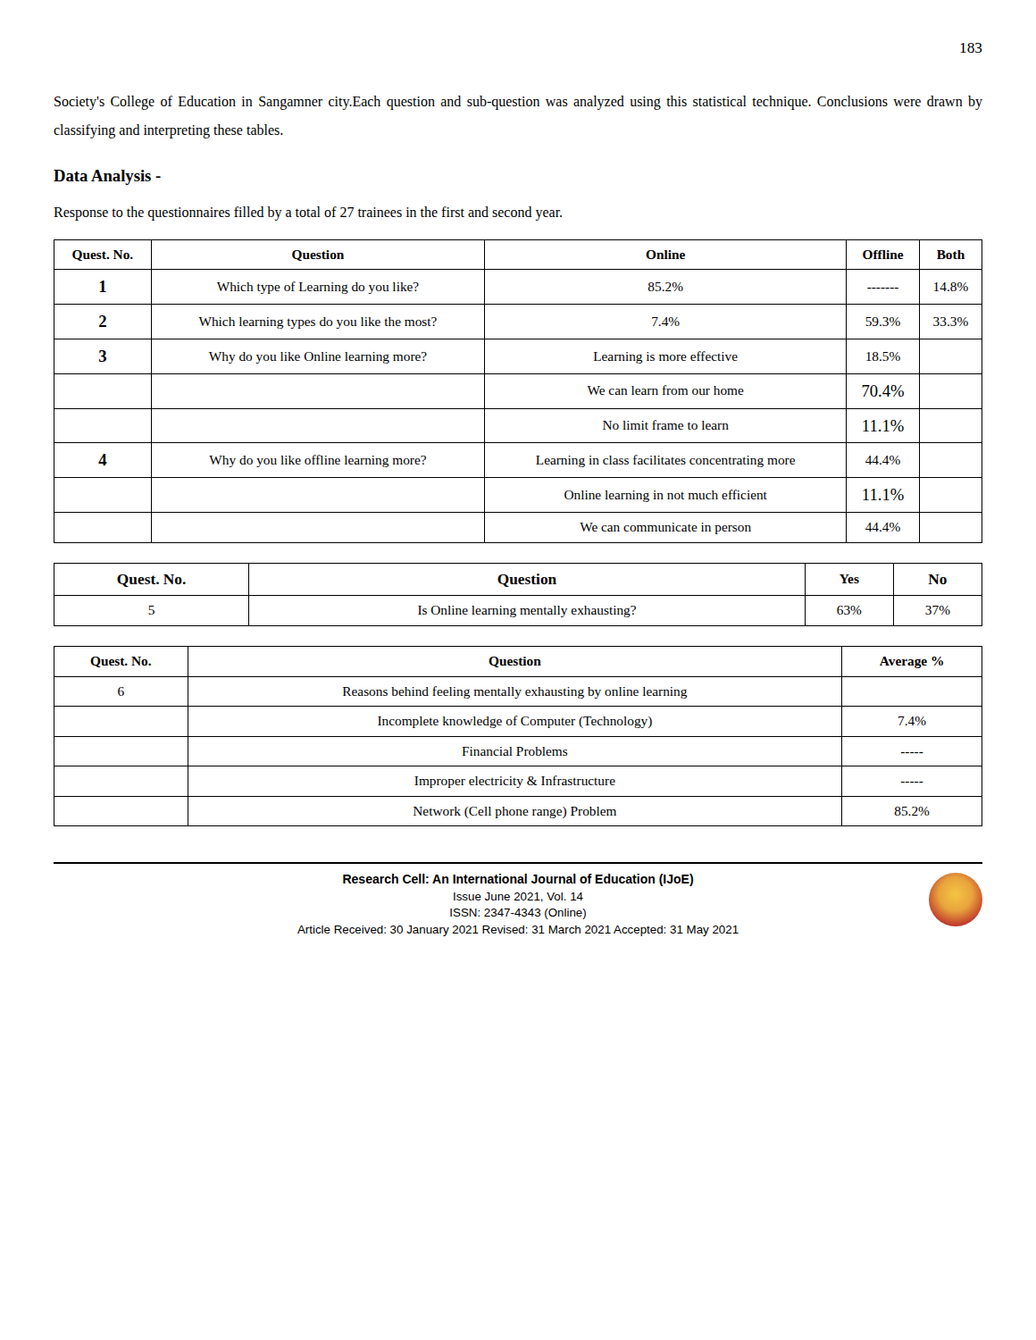183
Society's College of Education in Sangamner city.Each question and sub-question was analyzed using this statistical technique. Conclusions were drawn by classifying and interpreting these tables.
Data Analysis -
Response to the questionnaires filled by a total of 27 trainees in the first and second year.
| Quest. No. | Question | Online | Offline | Both |
| --- | --- | --- | --- | --- |
| 1 | Which type of Learning do you like? | 85.2% | ------- | 14.8% |
| 2 | Which learning types do you like the most? | 7.4% | 59.3% | 33.3% |
| 3 | Why do you like Online learning more? | Learning is more effective | 18.5% | |
| | | We can learn from our home | 70.4% | |
| | | No limit frame to learn | 11.1% | |
| 4 | Why do you like offline learning more? | Learning in class facilitates concentrating more | 44.4% | |
| | | Online learning in not much efficient | 11.1% | |
| | | We can communicate in person | 44.4% | |
| Quest. No. | Question | Yes | No |
| --- | --- | --- | --- |
| 5 | Is Online learning mentally exhausting? | 63% | 37% |
| Quest. No. | Question | Average % |
| --- | --- | --- |
| 6 | Reasons behind feeling mentally exhausting by online learning | |
| | Incomplete knowledge of Computer (Technology) | 7.4% |
| | Financial Problems | ----- |
| | Improper electricity & Infrastructure | ----- |
| | Network (Cell phone range) Problem | 85.2% |
Research Cell: An International Journal of Education (IJoE)
Issue June 2021, Vol. 14
ISSN: 2347-4343 (Online)
Article Received: 30 January 2021 Revised: 31 March 2021 Accepted: 31 May 2021